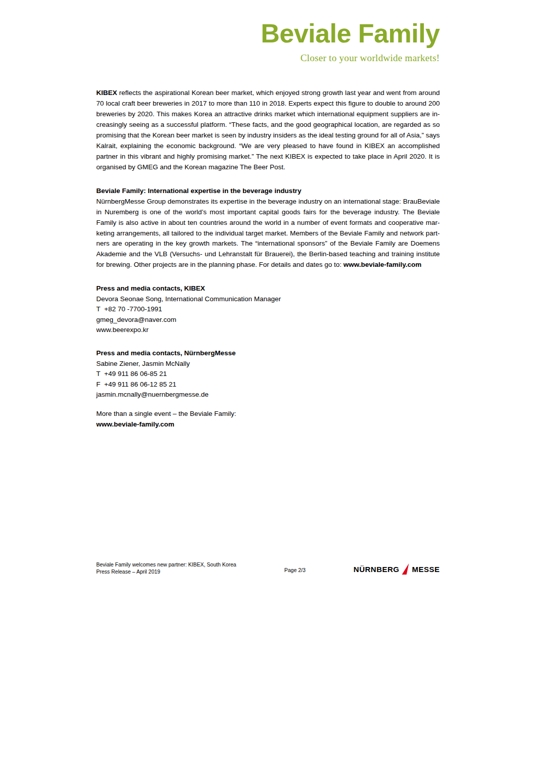Beviale Family
Closer to your worldwide markets!
KIBEX reflects the aspirational Korean beer market, which enjoyed strong growth last year and went from around 70 local craft beer breweries in 2017 to more than 110 in 2018. Experts expect this figure to double to around 200 breweries by 2020. This makes Korea an attractive drinks market which international equipment suppliers are increasingly seeing as a successful platform. “These facts, and the good geographical location, are regarded as so promising that the Korean beer market is seen by industry insiders as the ideal testing ground for all of Asia,” says Kalrait, explaining the economic background. “We are very pleased to have found in KIBEX an accomplished partner in this vibrant and highly promising market.” The next KIBEX is expected to take place in April 2020. It is organised by GMEG and the Korean magazine The Beer Post.
Beviale Family: International expertise in the beverage industry
NürnbergMesse Group demonstrates its expertise in the beverage industry on an international stage: BrauBeviale in Nuremberg is one of the world’s most important capital goods fairs for the beverage industry. The Beviale Family is also active in about ten countries around the world in a number of event formats and cooperative marketing arrangements, all tailored to the individual target market. Members of the Beviale Family and network partners are operating in the key growth markets. The “international sponsors” of the Beviale Family are Doemens Akademie and the VLB (Versuchs- und Lehranstalt für Brauerei), the Berlin-based teaching and training institute for brewing. Other projects are in the planning phase. For details and dates go to: www.beviale-family.com
Press and media contacts, KIBEX
Devora Seonae Song, International Communication Manager
T +82 70 -7700-1991
gmeg_devora@naver.com
www.beerexpo.kr
Press and media contacts, NürnbergMesse
Sabine Ziener, Jasmin McNally
T +49 911 86 06-85 21
F +49 911 86 06-12 85 21
jasmin.mcnally@nuernbergmesse.de
More than a single event – the Beviale Family:
www.beviale-family.com
Beviale Family welcomes new partner: KIBEX, South Korea
Press Release – April 2019
Page 2/3
NÜRNBERG MESSE